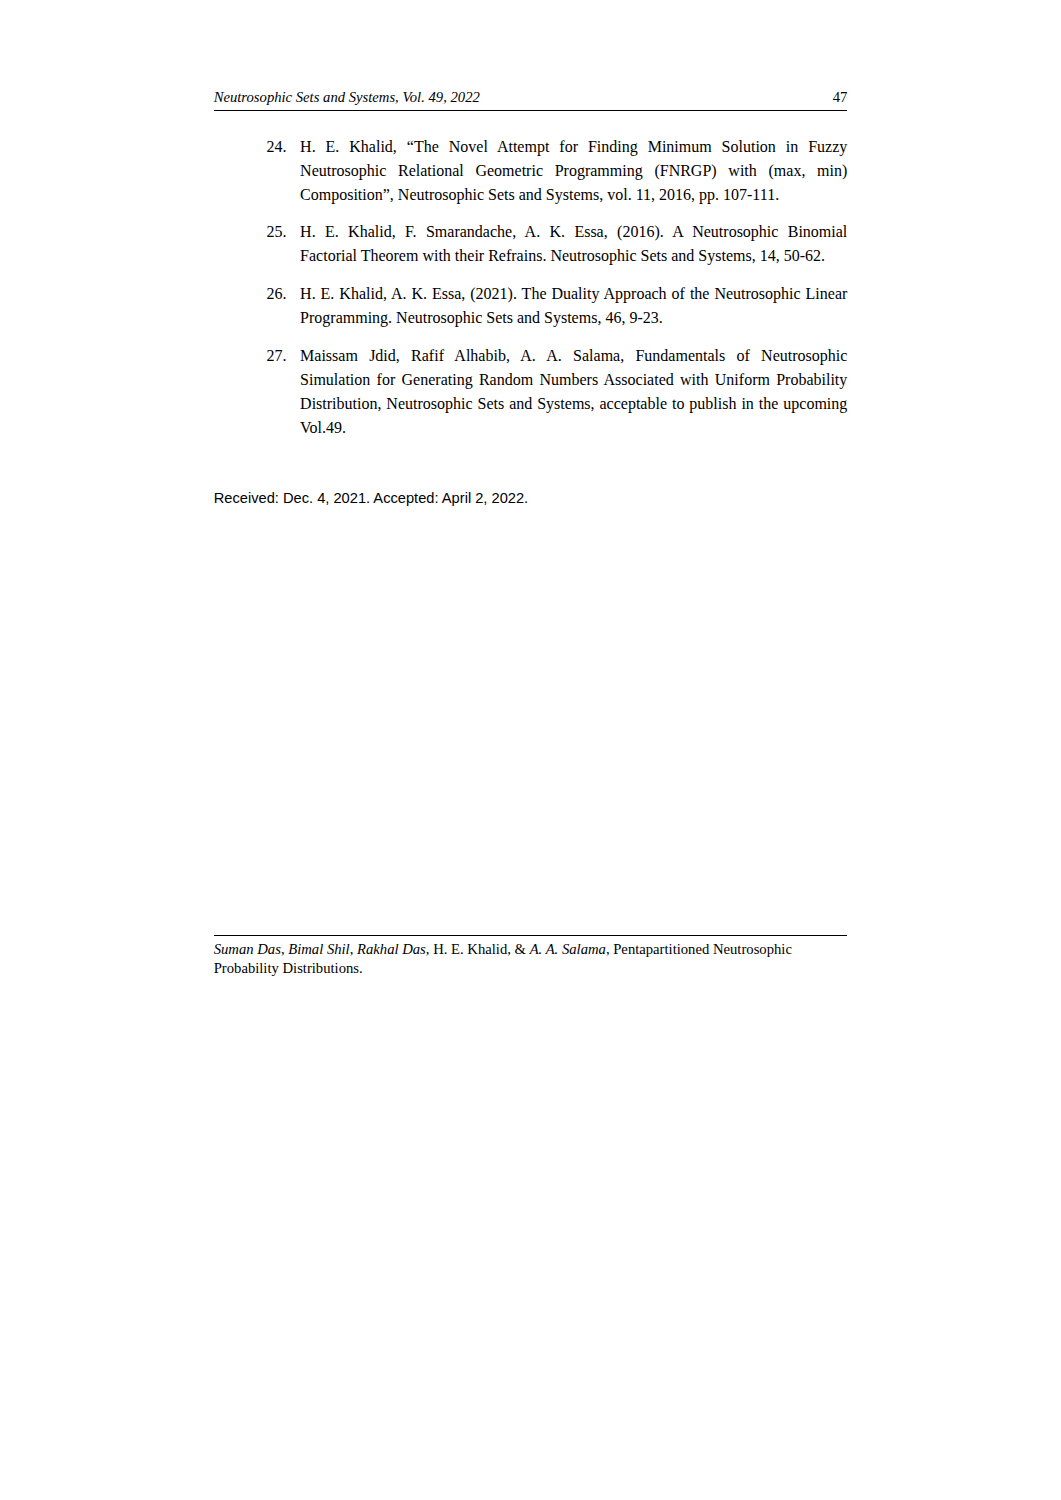Neutrosophic Sets and Systems, Vol. 49, 2022 47
24. H. E. Khalid, “The Novel Attempt for Finding Minimum Solution in Fuzzy Neutrosophic Relational Geometric Programming (FNRGP) with (max, min) Composition”, Neutrosophic Sets and Systems, vol. 11, 2016, pp. 107-111.
25. H. E. Khalid, F. Smarandache, A. K. Essa, (2016). A Neutrosophic Binomial Factorial Theorem with their Refrains. Neutrosophic Sets and Systems, 14, 50-62.
26. H. E. Khalid, A. K. Essa, (2021). The Duality Approach of the Neutrosophic Linear Programming. Neutrosophic Sets and Systems, 46, 9-23.
27. Maissam Jdid, Rafif Alhabib, A. A. Salama, Fundamentals of Neutrosophic Simulation for Generating Random Numbers Associated with Uniform Probability Distribution, Neutrosophic Sets and Systems, acceptable to publish in the upcoming Vol.49.
Received: Dec. 4, 2021. Accepted: April 2, 2022.
Suman Das, Bimal Shil, Rakhal Das, H. E. Khalid, & A. A. Salama, Pentapartitioned Neutrosophic Probability Distributions.